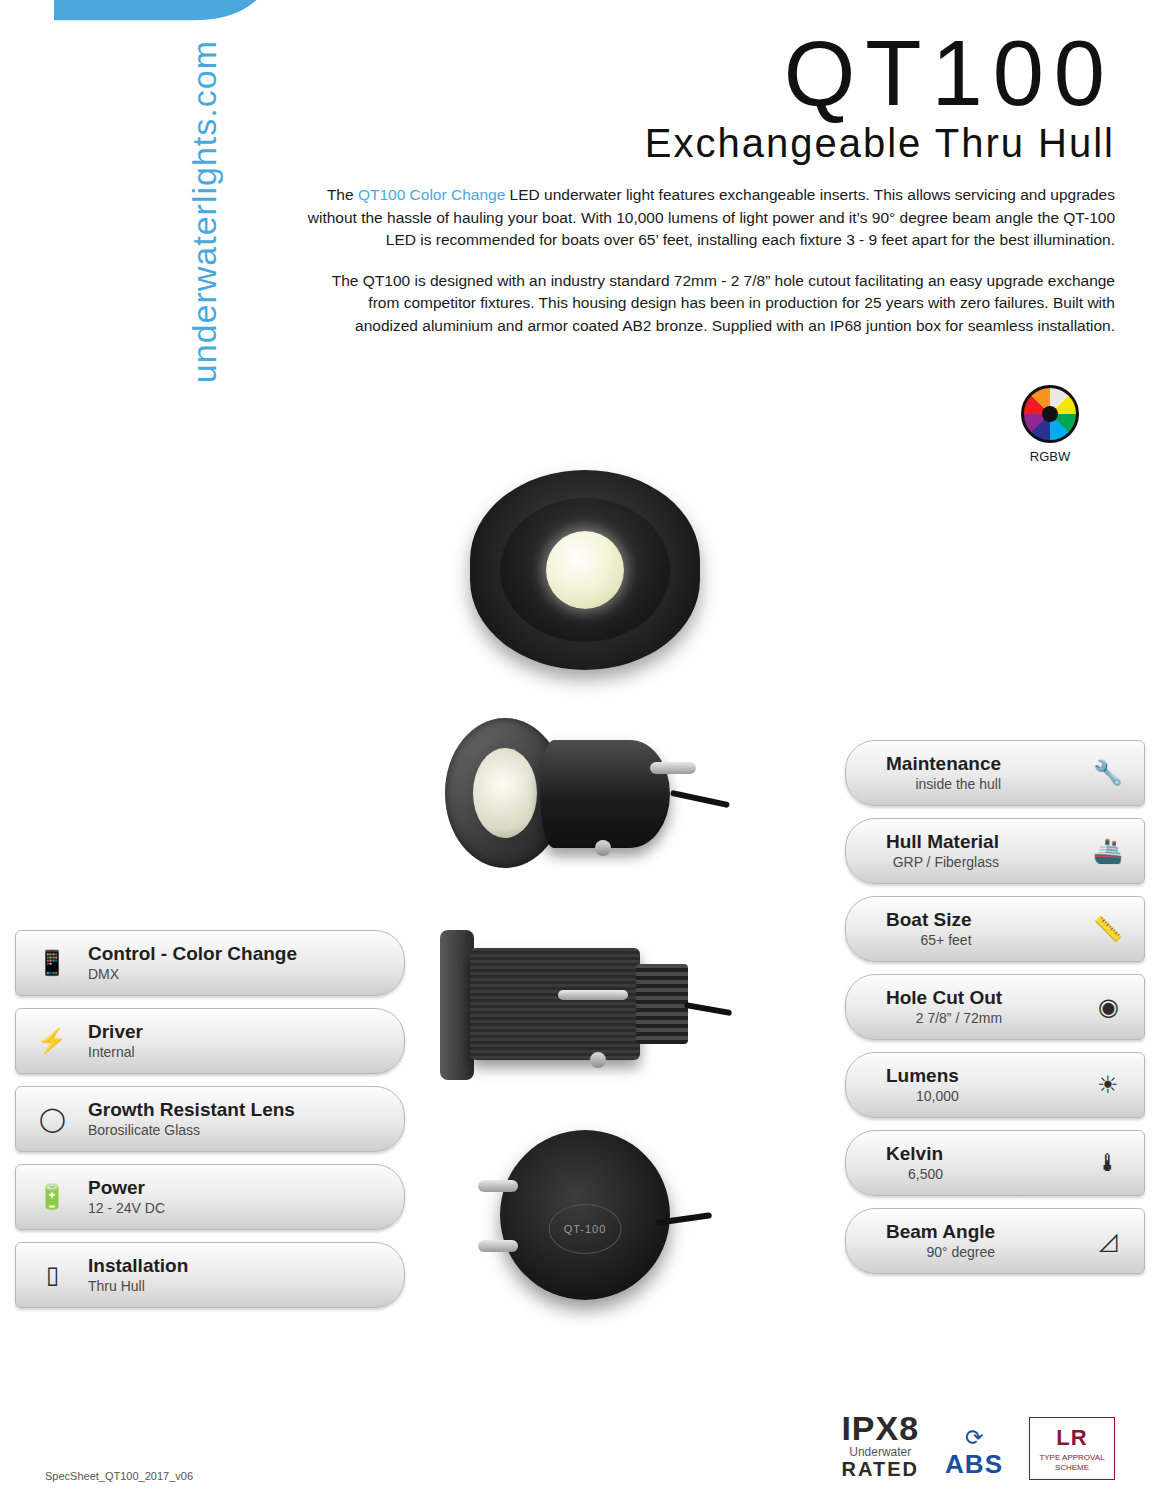UWL
underwaterlights.com
QT100
Exchangeable Thru Hull
The QT100 Color Change LED underwater light features exchangeable inserts. This allows servicing and upgrades without the hassle of hauling your boat. With 10,000 lumens of light power and it’s 90° degree beam angle the QT-100 LED is recommended for boats over 65’ feet, installing each fixture 3 - 9 feet apart for the best illumination.
The QT100 is designed with an industry standard 72mm - 2 7/8” hole cutout facilitating an easy upgrade exchange from competitor fixtures. This housing design has been in production for 25 years with zero failures. Built with anodized aluminium and armor coated AB2 bronze. Supplied with an IP68 juntion box for seamless installation.
RGBW
📱
Control - Color Change DMX
⚡
Driver Internal
◯
Growth Resistant Lens Borosilicate Glass
🔋
Power 12 - 24V DC
▯
Installation Thru Hull
Maintenance inside the hull
🔧
Hull Material GRP / Fiberglass
🚢
Boat Size 65+ feet
📏
Hole Cut Out 2 7/8” / 72mm
◉
Lumens 10,000
☀
Kelvin 6,500
🌡
Beam Angle 90° degree
◿
SpecSheet_QT100_2017_v06
IPX8
Underwater
RATED
⟳
ABS
LR TYPE APPROVAL
SCHEME